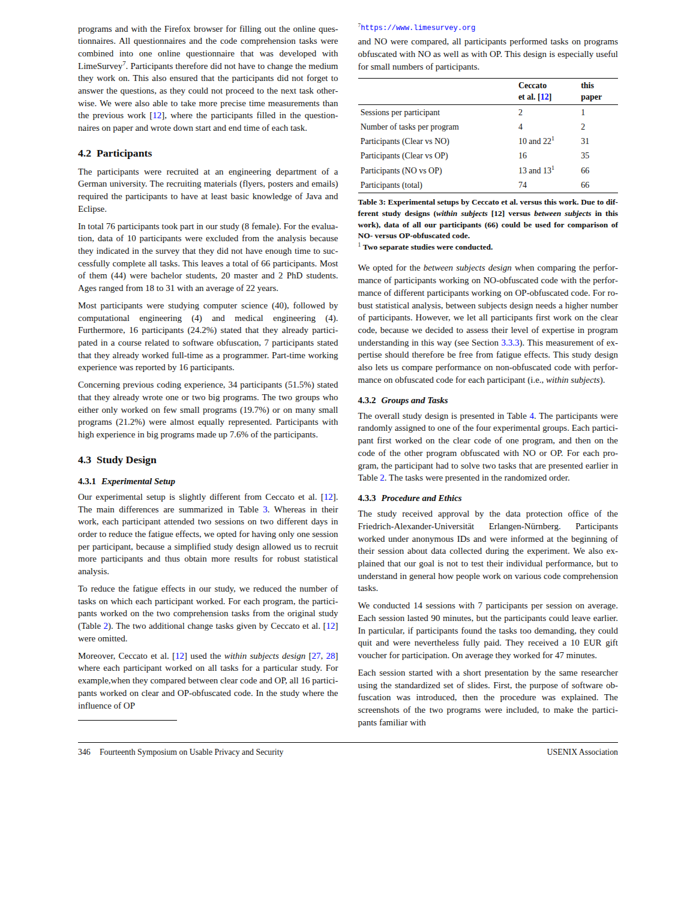programs and with the Firefox browser for filling out the online questionnaires. All questionnaires and the code comprehension tasks were combined into one online questionnaire that was developed with LimeSurvey7. Participants therefore did not have to change the medium they work on. This also ensured that the participants did not forget to answer the questions, as they could not proceed to the next task otherwise. We were also able to take more precise time measurements than the previous work [12], where the participants filled in the questionnaires on paper and wrote down start and end time of each task.
4.2 Participants
The participants were recruited at an engineering department of a German university. The recruiting materials (flyers, posters and emails) required the participants to have at least basic knowledge of Java and Eclipse.
In total 76 participants took part in our study (8 female). For the evaluation, data of 10 participants were excluded from the analysis because they indicated in the survey that they did not have enough time to successfully complete all tasks. This leaves a total of 66 participants. Most of them (44) were bachelor students, 20 master and 2 PhD students. Ages ranged from 18 to 31 with an average of 22 years.
Most participants were studying computer science (40), followed by computational engineering (4) and medical engineering (4). Furthermore, 16 participants (24.2%) stated that they already participated in a course related to software obfuscation, 7 participants stated that they already worked full-time as a programmer. Part-time working experience was reported by 16 participants.
Concerning previous coding experience, 34 participants (51.5%) stated that they already wrote one or two big programs. The two groups who either only worked on few small programs (19.7%) or on many small programs (21.2%) were almost equally represented. Participants with high experience in big programs made up 7.6% of the participants.
4.3 Study Design
4.3.1 Experimental Setup
Our experimental setup is slightly different from Ceccato et al. [12]. The main differences are summarized in Table 3. Whereas in their work, each participant attended two sessions on two different days in order to reduce the fatigue effects, we opted for having only one session per participant, because a simplified study design allowed us to recruit more participants and thus obtain more results for robust statistical analysis.
To reduce the fatigue effects in our study, we reduced the number of tasks on which each participant worked. For each program, the participants worked on the two comprehension tasks from the original study (Table 2). The two additional change tasks given by Ceccato et al. [12] were omitted.
Moreover, Ceccato et al. [12] used the within subjects design [27, 28] where each participant worked on all tasks for a particular study. For example,when they compared between clear code and OP, all 16 participants worked on clear and OP-obfuscated code. In the study where the influence of OP
7https://www.limesurvey.org
and NO were compared, all participants performed tasks on programs obfuscated with NO as well as with OP. This design is especially useful for small numbers of participants.
| | Ceccato et al. [ 12 ] | this paper |
| --- | --- | --- |
| Sessions per participant | 2 | 1 |
| Number of tasks per program | 4 | 2 |
| Participants (Clear vs NO) | 10 and 22 1 | 31 |
| Participants (Clear vs OP) | 16 | 35 |
| Participants (NO vs OP) | 13 and 13 1 | 66 |
| Participants (total) | 74 | 66 |
Table 3: Experimental setups by Ceccato et al. versus this work. Due to different study designs (within subjects [12] versus between subjects in this work), data of all our participants (66) could be used for comparison of NO- versus OP-obfuscated code.
1 Two separate studies were conducted.
We opted for the between subjects design when comparing the performance of participants working on NO-obfuscated code with the performance of different participants working on OP-obfuscated code. For robust statistical analysis, between subjects design needs a higher number of participants. However, we let all participants first work on the clear code, because we decided to assess their level of expertise in program understanding in this way (see Section 3.3.3). This measurement of expertise should therefore be free from fatigue effects. This study design also lets us compare performance on non-obfuscated code with performance on obfuscated code for each participant (i.e., within subjects).
4.3.2 Groups and Tasks
The overall study design is presented in Table 4. The participants were randomly assigned to one of the four experimental groups. Each participant first worked on the clear code of one program, and then on the code of the other program obfuscated with NO or OP. For each program, the participant had to solve two tasks that are presented earlier in Table 2. The tasks were presented in the randomized order.
4.3.3 Procedure and Ethics
The study received approval by the data protection office of the Friedrich-Alexander-Universität Erlangen-Nürnberg. Participants worked under anonymous IDs and were informed at the beginning of their session about data collected during the experiment. We also explained that our goal is not to test their individual performance, but to understand in general how people work on various code comprehension tasks.
We conducted 14 sessions with 7 participants per session on average. Each session lasted 90 minutes, but the participants could leave earlier. In particular, if participants found the tasks too demanding, they could quit and were nevertheless fully paid. They received a 10 EUR gift voucher for participation. On average they worked for 47 minutes.
Each session started with a short presentation by the same researcher using the standardized set of slides. First, the purpose of software obfuscation was introduced, then the procedure was explained. The screenshots of the two programs were included, to make the participants familiar with
346 Fourteenth Symposium on Usable Privacy and Security
USENIX Association